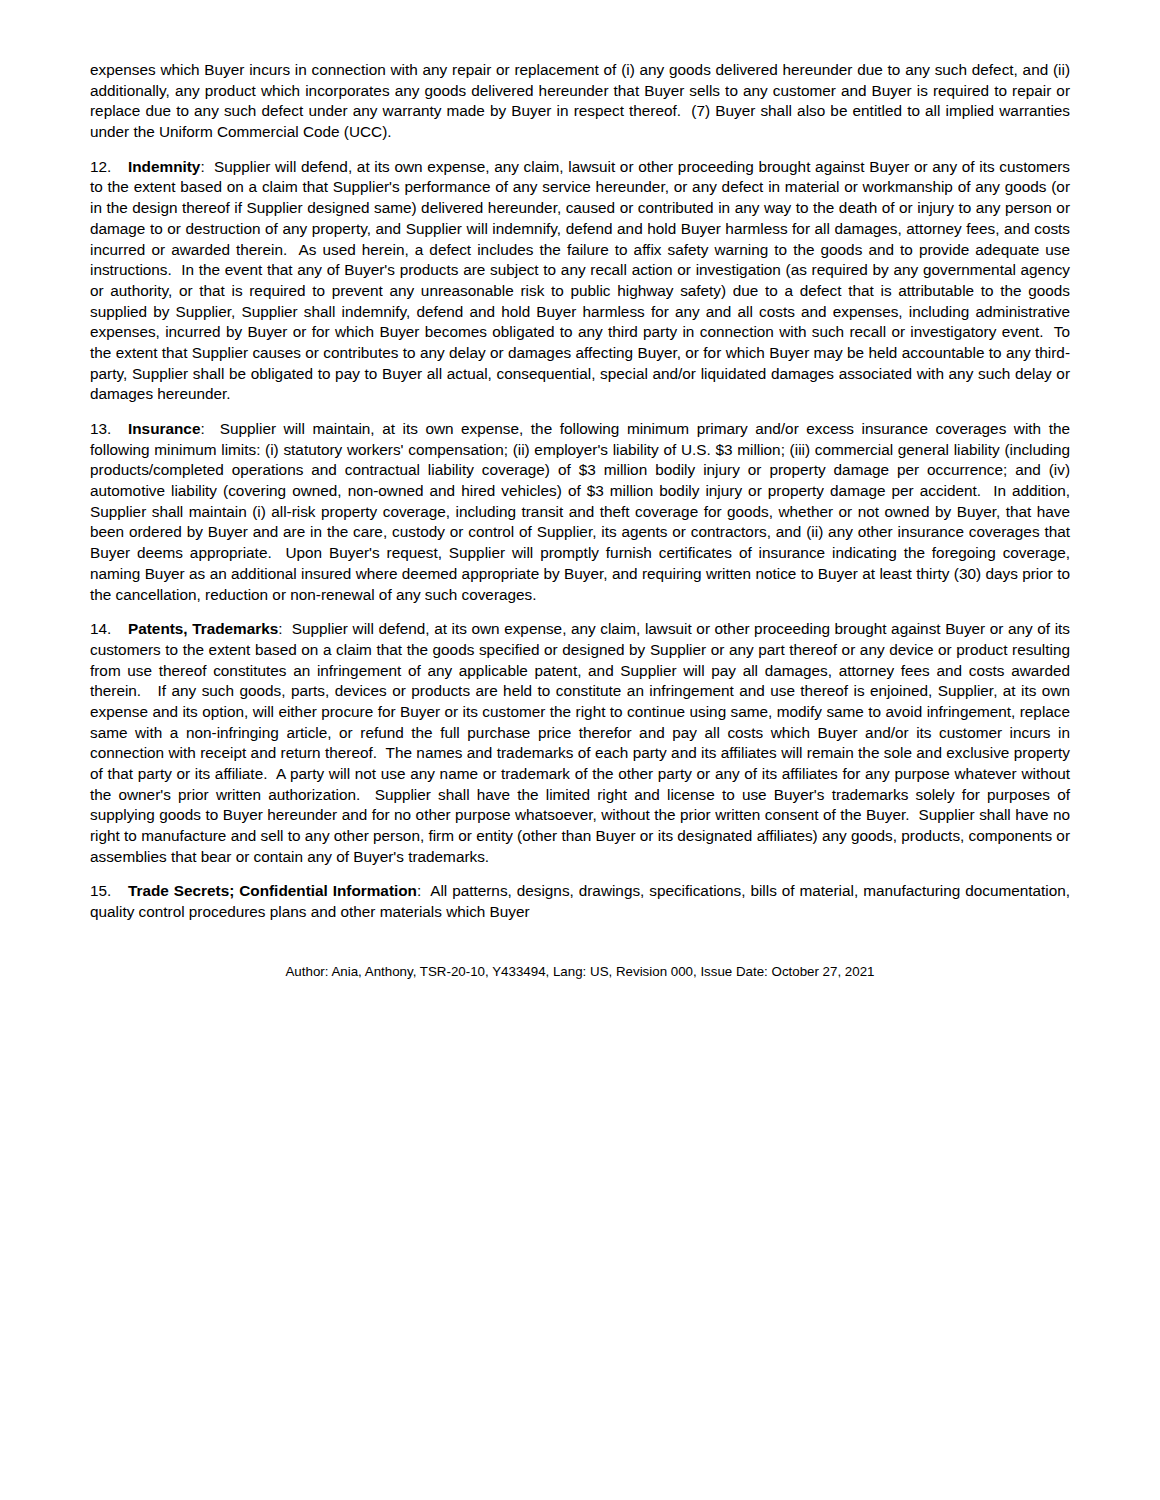expenses which Buyer incurs in connection with any repair or replacement of (i) any goods delivered hereunder due to any such defect, and (ii) additionally, any product which incorporates any goods delivered hereunder that Buyer sells to any customer and Buyer is required to repair or replace due to any such defect under any warranty made by Buyer in respect thereof. (7) Buyer shall also be entitled to all implied warranties under the Uniform Commercial Code (UCC).
12. Indemnity: Supplier will defend, at its own expense, any claim, lawsuit or other proceeding brought against Buyer or any of its customers to the extent based on a claim that Supplier's performance of any service hereunder, or any defect in material or workmanship of any goods (or in the design thereof if Supplier designed same) delivered hereunder, caused or contributed in any way to the death of or injury to any person or damage to or destruction of any property, and Supplier will indemnify, defend and hold Buyer harmless for all damages, attorney fees, and costs incurred or awarded therein. As used herein, a defect includes the failure to affix safety warning to the goods and to provide adequate use instructions. In the event that any of Buyer's products are subject to any recall action or investigation (as required by any governmental agency or authority, or that is required to prevent any unreasonable risk to public highway safety) due to a defect that is attributable to the goods supplied by Supplier, Supplier shall indemnify, defend and hold Buyer harmless for any and all costs and expenses, including administrative expenses, incurred by Buyer or for which Buyer becomes obligated to any third party in connection with such recall or investigatory event. To the extent that Supplier causes or contributes to any delay or damages affecting Buyer, or for which Buyer may be held accountable to any third-party, Supplier shall be obligated to pay to Buyer all actual, consequential, special and/or liquidated damages associated with any such delay or damages hereunder.
13. Insurance: Supplier will maintain, at its own expense, the following minimum primary and/or excess insurance coverages with the following minimum limits: (i) statutory workers' compensation; (ii) employer's liability of U.S. $3 million; (iii) commercial general liability (including products/completed operations and contractual liability coverage) of $3 million bodily injury or property damage per occurrence; and (iv) automotive liability (covering owned, non-owned and hired vehicles) of $3 million bodily injury or property damage per accident. In addition, Supplier shall maintain (i) all-risk property coverage, including transit and theft coverage for goods, whether or not owned by Buyer, that have been ordered by Buyer and are in the care, custody or control of Supplier, its agents or contractors, and (ii) any other insurance coverages that Buyer deems appropriate. Upon Buyer's request, Supplier will promptly furnish certificates of insurance indicating the foregoing coverage, naming Buyer as an additional insured where deemed appropriate by Buyer, and requiring written notice to Buyer at least thirty (30) days prior to the cancellation, reduction or non-renewal of any such coverages.
14. Patents, Trademarks: Supplier will defend, at its own expense, any claim, lawsuit or other proceeding brought against Buyer or any of its customers to the extent based on a claim that the goods specified or designed by Supplier or any part thereof or any device or product resulting from use thereof constitutes an infringement of any applicable patent, and Supplier will pay all damages, attorney fees and costs awarded therein. If any such goods, parts, devices or products are held to constitute an infringement and use thereof is enjoined, Supplier, at its own expense and its option, will either procure for Buyer or its customer the right to continue using same, modify same to avoid infringement, replace same with a non-infringing article, or refund the full purchase price therefor and pay all costs which Buyer and/or its customer incurs in connection with receipt and return thereof. The names and trademarks of each party and its affiliates will remain the sole and exclusive property of that party or its affiliate. A party will not use any name or trademark of the other party or any of its affiliates for any purpose whatever without the owner's prior written authorization. Supplier shall have the limited right and license to use Buyer's trademarks solely for purposes of supplying goods to Buyer hereunder and for no other purpose whatsoever, without the prior written consent of the Buyer. Supplier shall have no right to manufacture and sell to any other person, firm or entity (other than Buyer or its designated affiliates) any goods, products, components or assemblies that bear or contain any of Buyer's trademarks.
15. Trade Secrets; Confidential Information: All patterns, designs, drawings, specifications, bills of material, manufacturing documentation, quality control procedures plans and other materials which Buyer
Author: Ania, Anthony, TSR-20-10, Y433494, Lang: US, Revision 000, Issue Date: October 27, 2021